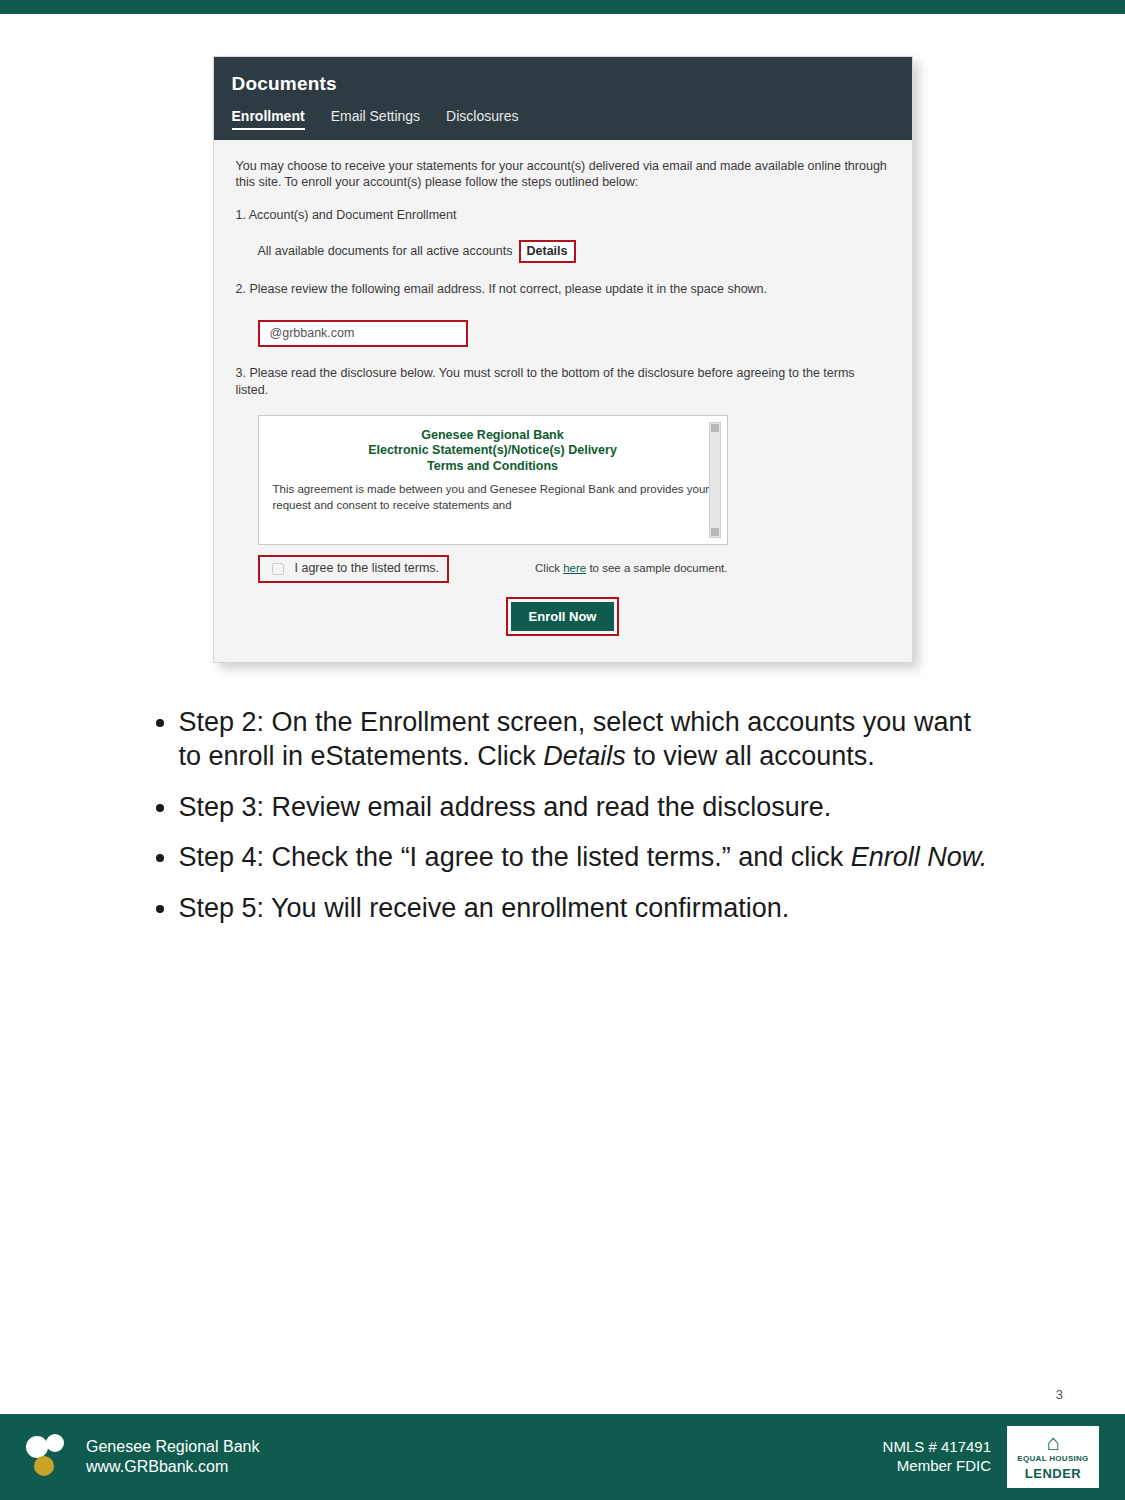Documents
Enrollment Email Settings Disclosures
You may choose to receive your statements for your account(s) delivered via email and made available online through this site. To enroll your account(s) please follow the steps outlined below:
1. Account(s) and Document Enrollment
All available documents for all active accounts Details
2. Please review the following email address. If not correct, please update it in the space shown.
@grbbank.com
3. Please read the disclosure below. You must scroll to the bottom of the disclosure before agreeing to the terms listed.
Genesee Regional Bank
Electronic Statement(s)/Notice(s) Delivery
Terms and Conditions
This agreement is made between you and Genesee Regional Bank and provides your request and consent to receive statements and
I agree to the listed terms. Click here to see a sample document.
Enroll Now
Step 2: On the Enrollment screen, select which accounts you want to enroll in eStatements. Click Details to view all accounts.
Step 3: Review email address and read the disclosure.
Step 4: Check the “I agree to the listed terms.” and click Enroll Now.
Step 5: You will receive an enrollment confirmation.
3
Genesee Regional Bank
www.GRBbank.com
NMLS # 417491
Member FDIC
⌂
EQUAL HOUSING
LENDER